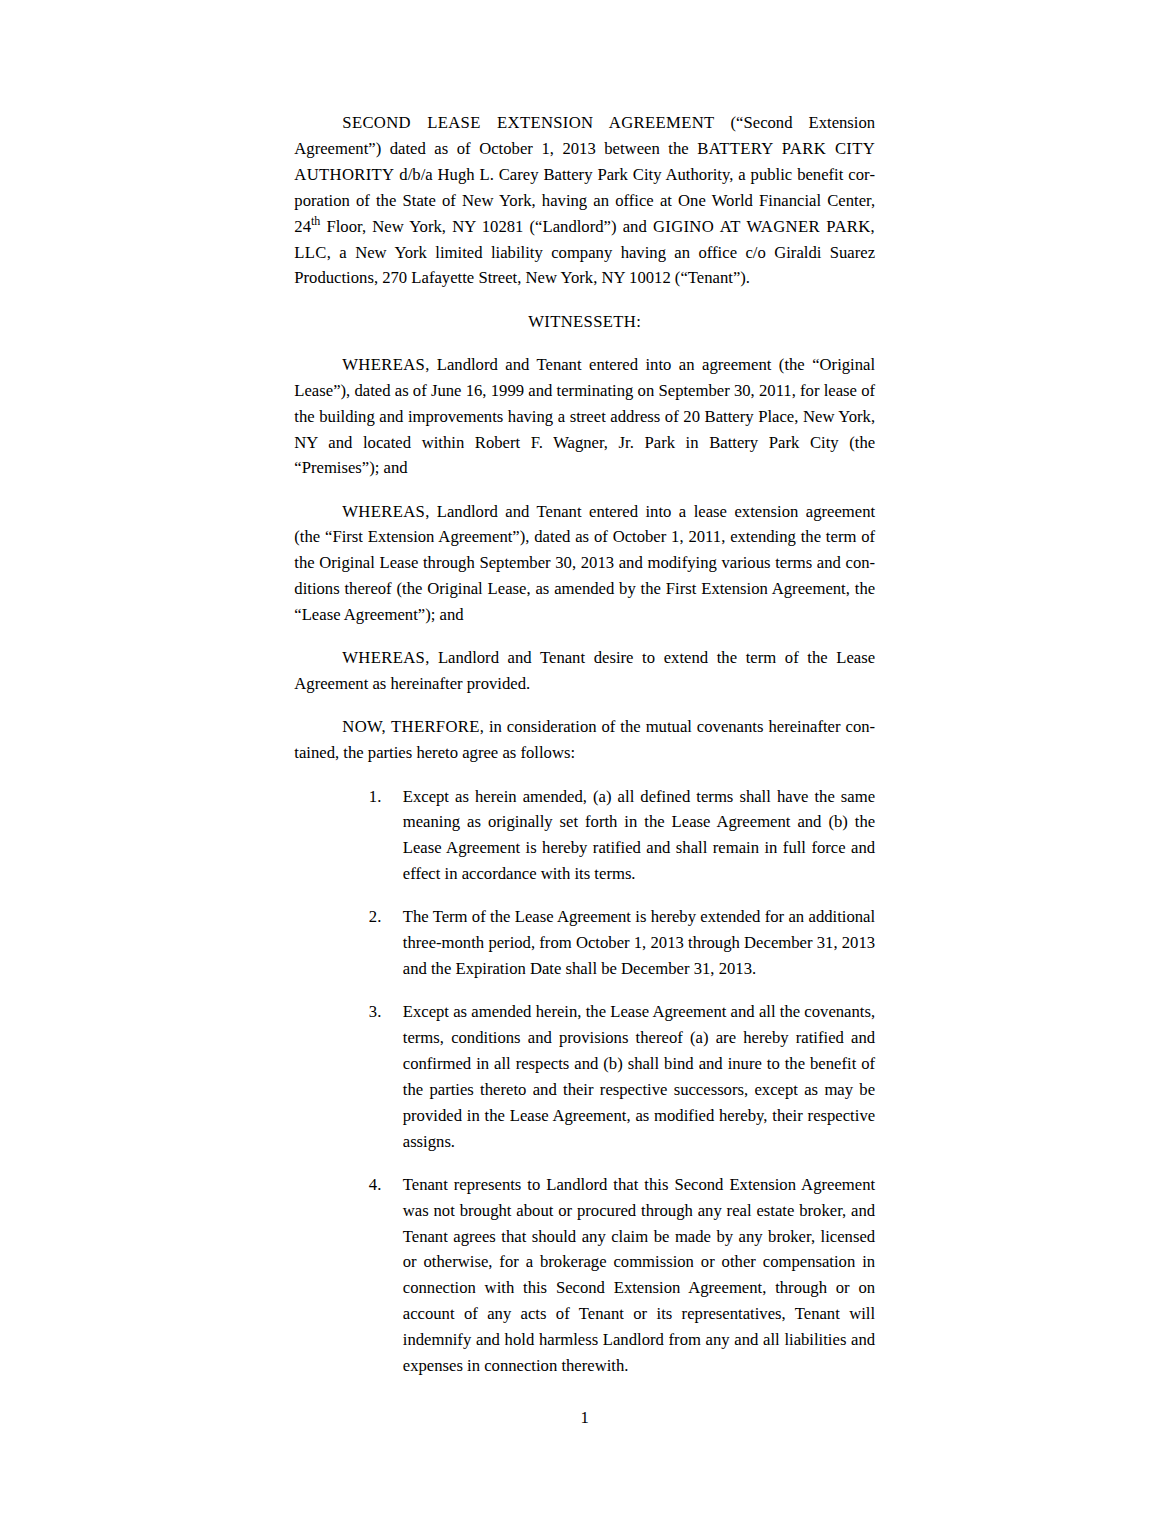SECOND LEASE EXTENSION AGREEMENT (“Second Extension Agreement”) dated as of October 1, 2013 between the BATTERY PARK CITY AUTHORITY d/b/a Hugh L. Carey Battery Park City Authority, a public benefit corporation of the State of New York, having an office at One World Financial Center, 24th Floor, New York, NY 10281 (“Landlord”) and GIGINO AT WAGNER PARK, LLC, a New York limited liability company having an office c/o Giraldi Suarez Productions, 270 Lafayette Street, New York, NY 10012 (“Tenant”).
WITNESSETH:
WHEREAS, Landlord and Tenant entered into an agreement (the “Original Lease”), dated as of June 16, 1999 and terminating on September 30, 2011, for lease of the building and improvements having a street address of 20 Battery Place, New York, NY and located within Robert F. Wagner, Jr. Park in Battery Park City (the “Premises”); and
WHEREAS, Landlord and Tenant entered into a lease extension agreement (the “First Extension Agreement”), dated as of October 1, 2011, extending the term of the Original Lease through September 30, 2013 and modifying various terms and conditions thereof (the Original Lease, as amended by the First Extension Agreement, the “Lease Agreement”); and
WHEREAS, Landlord and Tenant desire to extend the term of the Lease Agreement as hereinafter provided.
NOW, THERFORE, in consideration of the mutual covenants hereinafter contained, the parties hereto agree as follows:
Except as herein amended, (a) all defined terms shall have the same meaning as originally set forth in the Lease Agreement and (b) the Lease Agreement is hereby ratified and shall remain in full force and effect in accordance with its terms.
The Term of the Lease Agreement is hereby extended for an additional three-month period, from October 1, 2013 through December 31, 2013 and the Expiration Date shall be December 31, 2013.
Except as amended herein, the Lease Agreement and all the covenants, terms, conditions and provisions thereof (a) are hereby ratified and confirmed in all respects and (b) shall bind and inure to the benefit of the parties thereto and their respective successors, except as may be provided in the Lease Agreement, as modified hereby, their respective assigns.
Tenant represents to Landlord that this Second Extension Agreement was not brought about or procured through any real estate broker, and Tenant agrees that should any claim be made by any broker, licensed or otherwise, for a brokerage commission or other compensation in connection with this Second Extension Agreement, through or on account of any acts of Tenant or its representatives, Tenant will indemnify and hold harmless Landlord from any and all liabilities and expenses in connection therewith.
1